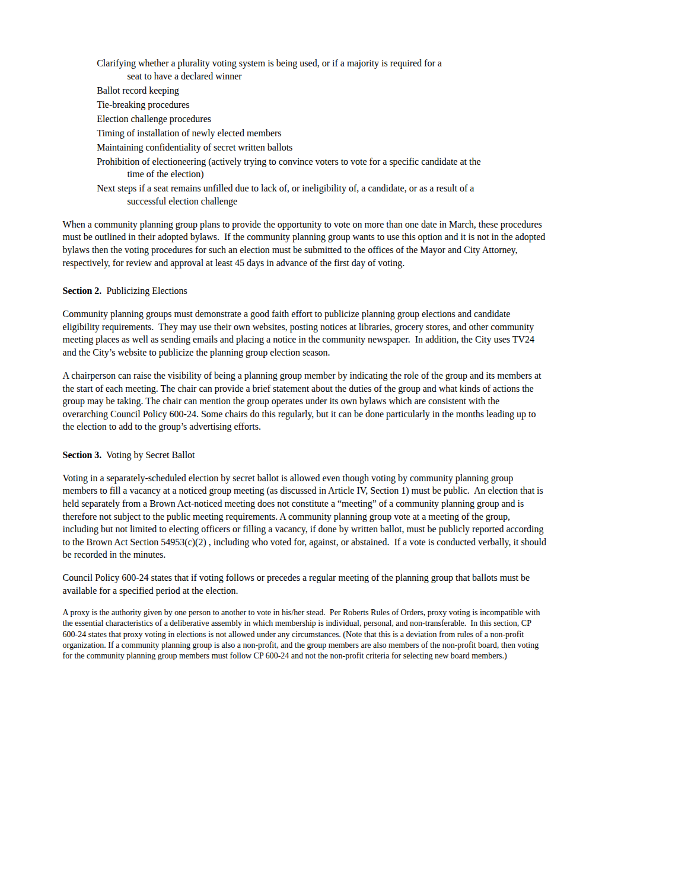Clarifying whether a plurality voting system is being used, or if a majority is required for a seat to have a declared winner
Ballot record keeping
Tie-breaking procedures
Election challenge procedures
Timing of installation of newly elected members
Maintaining confidentiality of secret written ballots
Prohibition of electioneering (actively trying to convince voters to vote for a specific candidate at the time of the election)
Next steps if a seat remains unfilled due to lack of, or ineligibility of, a candidate, or as a result of a successful election challenge
When a community planning group plans to provide the opportunity to vote on more than one date in March, these procedures must be outlined in their adopted bylaws. If the community planning group wants to use this option and it is not in the adopted bylaws then the voting procedures for such an election must be submitted to the offices of the Mayor and City Attorney, respectively, for review and approval at least 45 days in advance of the first day of voting.
Section 2. Publicizing Elections
Community planning groups must demonstrate a good faith effort to publicize planning group elections and candidate eligibility requirements. They may use their own websites, posting notices at libraries, grocery stores, and other community meeting places as well as sending emails and placing a notice in the community newspaper. In addition, the City uses TV24 and the City’s website to publicize the planning group election season.
A chairperson can raise the visibility of being a planning group member by indicating the role of the group and its members at the start of each meeting. The chair can provide a brief statement about the duties of the group and what kinds of actions the group may be taking. The chair can mention the group operates under its own bylaws which are consistent with the overarching Council Policy 600-24. Some chairs do this regularly, but it can be done particularly in the months leading up to the election to add to the group’s advertising efforts.
Section 3. Voting by Secret Ballot
Voting in a separately-scheduled election by secret ballot is allowed even though voting by community planning group members to fill a vacancy at a noticed group meeting (as discussed in Article IV, Section 1) must be public. An election that is held separately from a Brown Act-noticed meeting does not constitute a “meeting” of a community planning group and is therefore not subject to the public meeting requirements. A community planning group vote at a meeting of the group, including but not limited to electing officers or filling a vacancy, if done by written ballot, must be publicly reported according to the Brown Act Section 54953(c)(2) , including who voted for, against, or abstained. If a vote is conducted verbally, it should be recorded in the minutes.
Council Policy 600-24 states that if voting follows or precedes a regular meeting of the planning group that ballots must be available for a specified period at the election.
A proxy is the authority given by one person to another to vote in his/her stead. Per Roberts Rules of Orders, proxy voting is incompatible with the essential characteristics of a deliberative assembly in which membership is individual, personal, and non-transferable. In this section, CP 600-24 states that proxy voting in elections is not allowed under any circumstances. (Note that this is a deviation from rules of a non-profit organization. If a community planning group is also a non-profit, and the group members are also members of the non-profit board, then voting for the community planning group members must follow CP 600-24 and not the non-profit criteria for selecting new board members.)